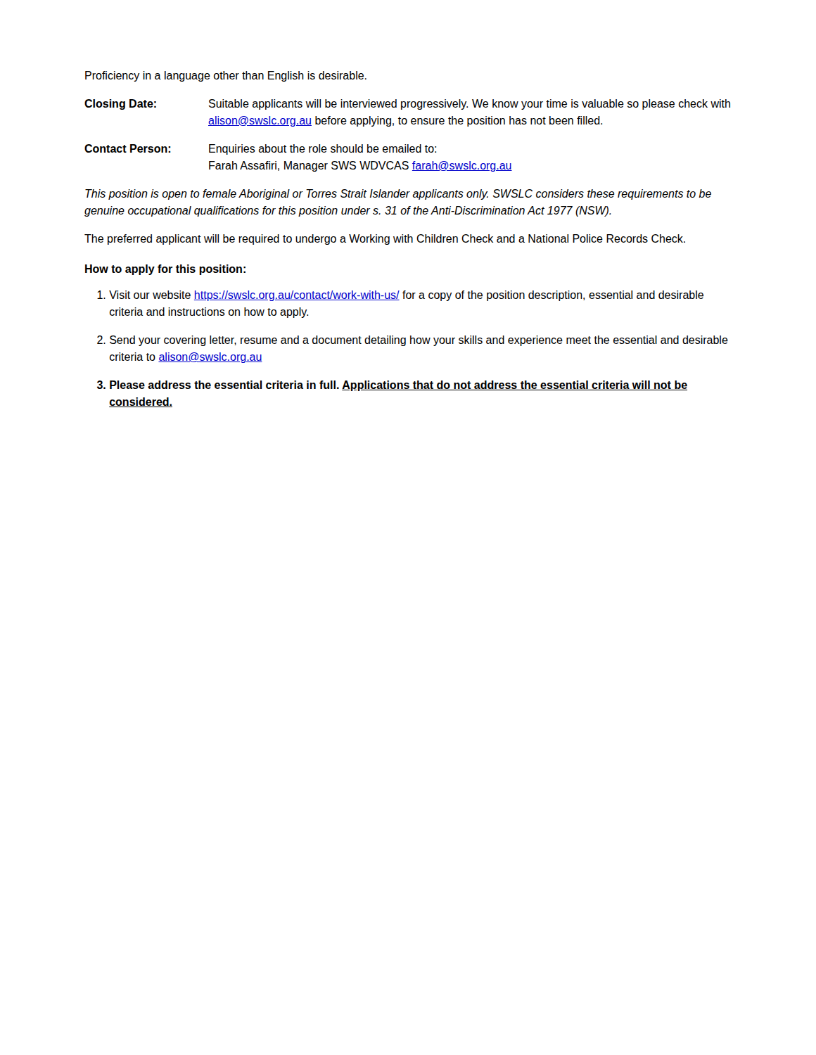Proficiency in a language other than English is desirable.
Closing Date:
Suitable applicants will be interviewed progressively. We know your time is valuable so please check with alison@swslc.org.au before applying, to ensure the position has not been filled.
Contact Person:
Enquiries about the role should be emailed to:
Farah Assafiri, Manager SWS WDVCAS farah@swslc.org.au
This position is open to female Aboriginal or Torres Strait Islander applicants only. SWSLC considers these requirements to be genuine occupational qualifications for this position under s. 31 of the Anti-Discrimination Act 1977 (NSW).
The preferred applicant will be required to undergo a Working with Children Check and a National Police Records Check.
How to apply for this position:
Visit our website https://swslc.org.au/contact/work-with-us/ for a copy of the position description, essential and desirable criteria and instructions on how to apply.
Send your covering letter, resume and a document detailing how your skills and experience meet the essential and desirable criteria to alison@swslc.org.au
Please address the essential criteria in full. Applications that do not address the essential criteria will not be considered.